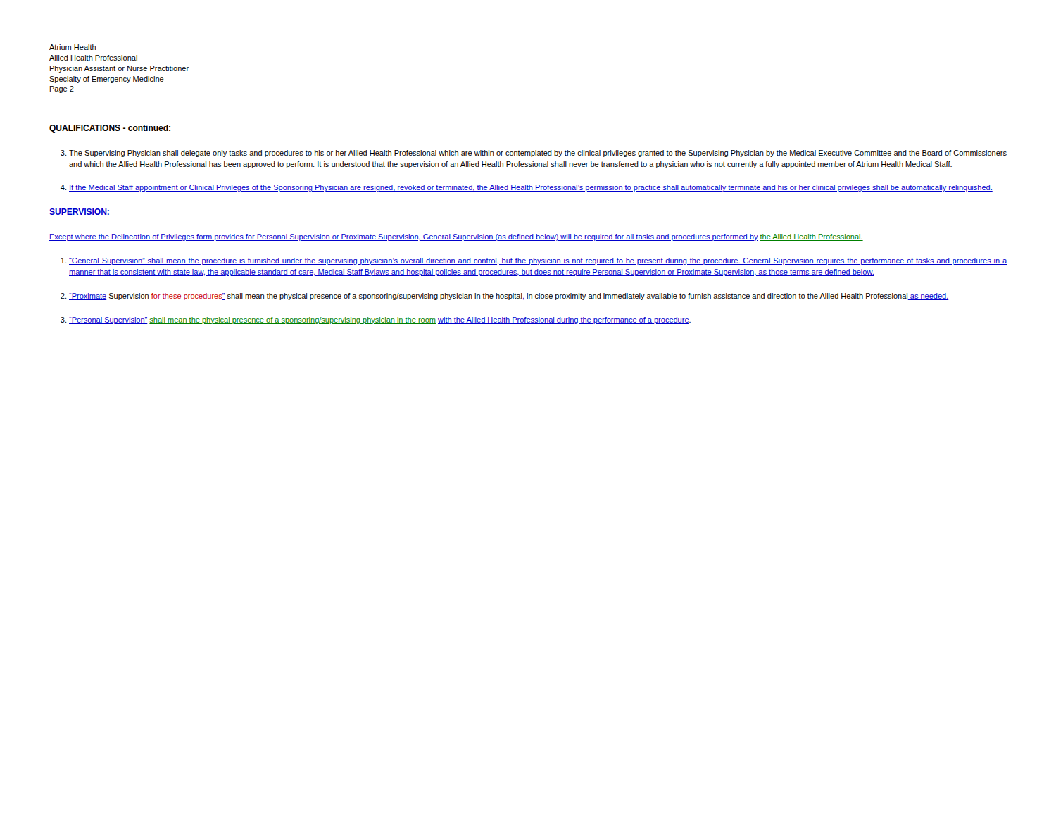Atrium Health
Allied Health Professional
Physician Assistant or Nurse Practitioner
Specialty of Emergency Medicine
Page 2
QUALIFICATIONS - continued:
The Supervising Physician shall delegate only tasks and procedures to his or her Allied Health Professional which are within or contemplated by the clinical privileges granted to the Supervising Physician by the Medical Executive Committee and the Board of Commissioners and which the Allied Health Professional has been approved to perform. It is understood that the supervision of an Allied Health Professional shall never be transferred to a physician who is not currently a fully appointed member of Atrium Health Medical Staff.
If the Medical Staff appointment or Clinical Privileges of the Sponsoring Physician are resigned, revoked or terminated, the Allied Health Professional’s permission to practice shall automatically terminate and his or her clinical privileges shall be automatically relinquished.
SUPERVISION:
Except where the Delineation of Privileges form provides for Personal Supervision or Proximate Supervision, General Supervision (as defined below) will be required for all tasks and procedures performed by the Allied Health Professional.
“General Supervision” shall mean the procedure is furnished under the supervising physician’s overall direction and control, but the physician is not required to be present during the procedure. General Supervision requires the performance of tasks and procedures in a manner that is consistent with state law, the applicable standard of care, Medical Staff Bylaws and hospital policies and procedures, but does not require Personal Supervision or Proximate Supervision, as those terms are defined below.
“Proximate Supervision for these procedures” shall mean the physical presence of a sponsoring/supervising physician in the hospital, in close proximity and immediately available to furnish assistance and direction to the Allied Health Professional as needed.
“Personal Supervision” shall mean the physical presence of a sponsoring/supervising physician in the room with the Allied Health Professional during the performance of a procedure.